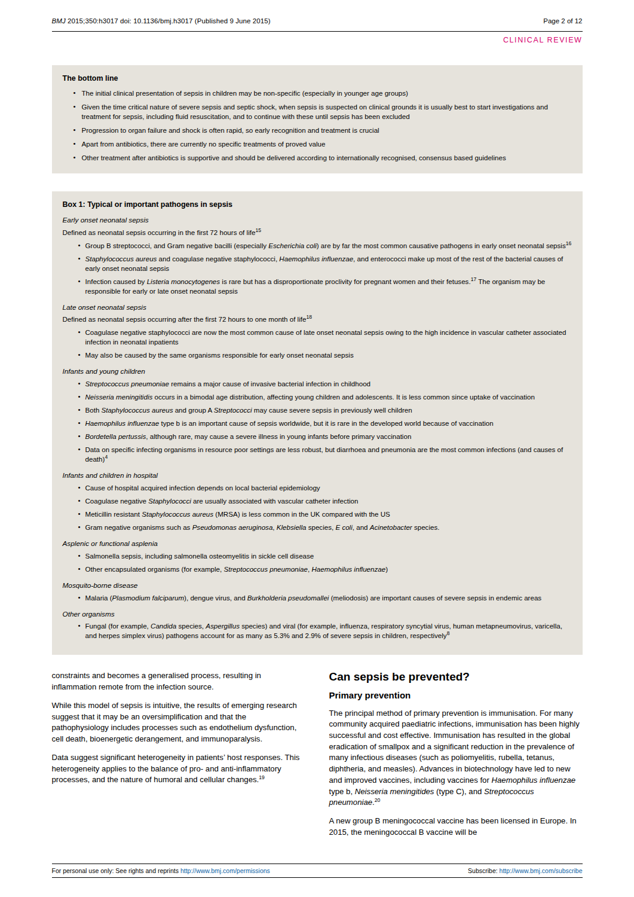BMJ 2015;350:h3017 doi: 10.1136/bmj.h3017 (Published 9 June 2015)
Page 2 of 12
CLINICAL REVIEW
The bottom line
The initial clinical presentation of sepsis in children may be non-specific (especially in younger age groups)
Given the time critical nature of severe sepsis and septic shock, when sepsis is suspected on clinical grounds it is usually best to start investigations and treatment for sepsis, including fluid resuscitation, and to continue with these until sepsis has been excluded
Progression to organ failure and shock is often rapid, so early recognition and treatment is crucial
Apart from antibiotics, there are currently no specific treatments of proved value
Other treatment after antibiotics is supportive and should be delivered according to internationally recognised, consensus based guidelines
Box 1: Typical or important pathogens in sepsis
Early onset neonatal sepsis
Defined as neonatal sepsis occurring in the first 72 hours of life15
Group B streptococci, and Gram negative bacilli (especially Escherichia coli) are by far the most common causative pathogens in early onset neonatal sepsis16
Staphylococcus aureus and coagulase negative staphylococci, Haemophilus influenzae, and enterococci make up most of the rest of the bacterial causes of early onset neonatal sepsis
Infection caused by Listeria monocytogenes is rare but has a disproportionate proclivity for pregnant women and their fetuses.17 The organism may be responsible for early or late onset neonatal sepsis
Late onset neonatal sepsis
Defined as neonatal sepsis occurring after the first 72 hours to one month of life18
Coagulase negative staphylococci are now the most common cause of late onset neonatal sepsis owing to the high incidence in vascular catheter associated infection in neonatal inpatients
May also be caused by the same organisms responsible for early onset neonatal sepsis
Infants and young children
Streptococcus pneumoniae remains a major cause of invasive bacterial infection in childhood
Neisseria meningitidis occurs in a bimodal age distribution, affecting young children and adolescents. It is less common since uptake of vaccination
Both Staphylococcus aureus and group A Streptococci may cause severe sepsis in previously well children
Haemophilus influenzae type b is an important cause of sepsis worldwide, but it is rare in the developed world because of vaccination
Bordetella pertussis, although rare, may cause a severe illness in young infants before primary vaccination
Data on specific infecting organisms in resource poor settings are less robust, but diarrhoea and pneumonia are the most common infections (and causes of death)4
Infants and children in hospital
Cause of hospital acquired infection depends on local bacterial epidemiology
Coagulase negative Staphylococci are usually associated with vascular catheter infection
Meticillin resistant Staphylococcus aureus (MRSA) is less common in the UK compared with the US
Gram negative organisms such as Pseudomonas aeruginosa, Klebsiella species, E coli, and Acinetobacter species.
Asplenic or functional asplenia
Salmonella sepsis, including salmonella osteomyelitis in sickle cell disease
Other encapsulated organisms (for example, Streptococcus pneumoniae, Haemophilus influenzae)
Mosquito-borne disease
Malaria (Plasmodium falciparum), dengue virus, and Burkholderia pseudomallei (meliodosis) are important causes of severe sepsis in endemic areas
Other organisms
Fungal (for example, Candida species, Aspergillus species) and viral (for example, influenza, respiratory syncytial virus, human metapneumovirus, varicella, and herpes simplex virus) pathogens account for as many as 5.3% and 2.9% of severe sepsis in children, respectively8
constraints and becomes a generalised process, resulting in inflammation remote from the infection source.
While this model of sepsis is intuitive, the results of emerging research suggest that it may be an oversimplification and that the pathophysiology includes processes such as endothelium dysfunction, cell death, bioenergetic derangement, and immunoparalysis.
Data suggest significant heterogeneity in patients’ host responses. This heterogeneity applies to the balance of pro- and anti-inflammatory processes, and the nature of humoral and cellular changes.19
Can sepsis be prevented?
Primary prevention
The principal method of primary prevention is immunisation. For many community acquired paediatric infections, immunisation has been highly successful and cost effective. Immunisation has resulted in the global eradication of smallpox and a significant reduction in the prevalence of many infectious diseases (such as poliomyelitis, rubella, tetanus, diphtheria, and measles). Advances in biotechnology have led to new and improved vaccines, including vaccines for Haemophilus influenzae type b, Neisseria meningitides (type C), and Streptococcus pneumoniae.20
A new group B meningococcal vaccine has been licensed in Europe. In 2015, the meningococcal B vaccine will be
For personal use only: See rights and reprints http://www.bmj.com/permissions
Subscribe: http://www.bmj.com/subscribe